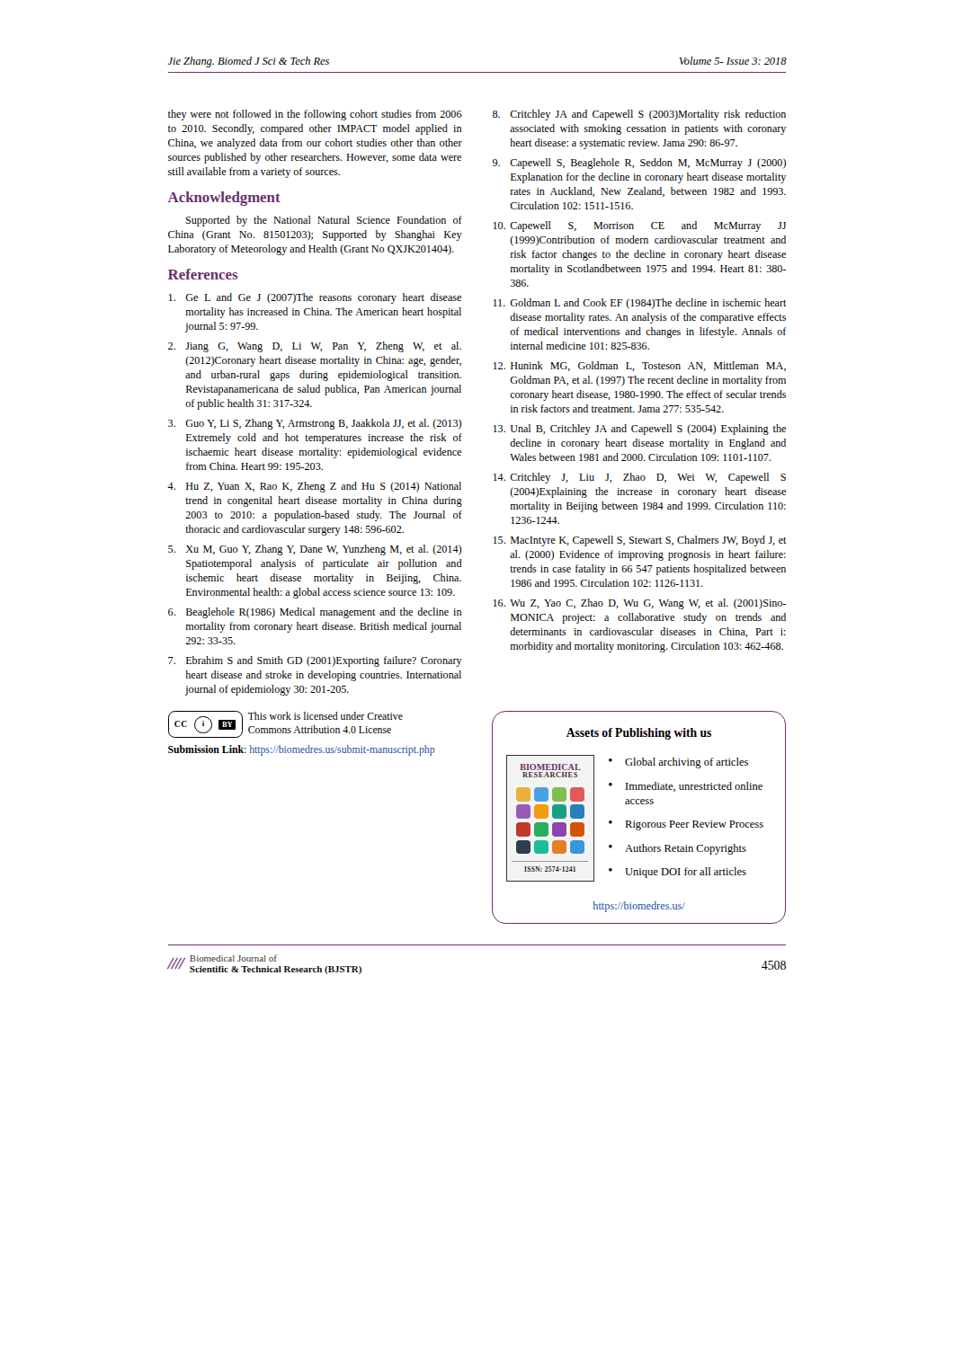Jie Zhang. Biomed J Sci & Tech Res
Volume 5- Issue 3: 2018
they were not followed in the following cohort studies from 2006 to 2010. Secondly, compared other IMPACT model applied in China, we analyzed data from our cohort studies other than other sources published by other researchers. However, some data were still available from a variety of sources.
Acknowledgment
Supported by the National Natural Science Foundation of China (Grant No. 81501203); Supported by Shanghai Key Laboratory of Meteorology and Health (Grant No QXJK201404).
References
Ge L and Ge J (2007)The reasons coronary heart disease mortality has increased in China. The American heart hospital journal 5: 97-99.
Jiang G, Wang D, Li W, Pan Y, Zheng W, et al. (2012)Coronary heart disease mortality in China: age, gender, and urban-rural gaps during epidemiological transition. Revistapanamericana de salud publica, Pan American journal of public health 31: 317-324.
Guo Y, Li S, Zhang Y, Armstrong B, Jaakkola JJ, et al. (2013) Extremely cold and hot temperatures increase the risk of ischaemic heart disease mortality: epidemiological evidence from China. Heart 99: 195-203.
Hu Z, Yuan X, Rao K, Zheng Z and Hu S (2014) National trend in congenital heart disease mortality in China during 2003 to 2010: a population-based study. The Journal of thoracic and cardiovascular surgery 148: 596-602.
Xu M, Guo Y, Zhang Y, Dane W, Yunzheng M, et al. (2014) Spatiotemporal analysis of particulate air pollution and ischemic heart disease mortality in Beijing, China. Environmental health: a global access science source 13: 109.
Beaglehole R(1986) Medical management and the decline in mortality from coronary heart disease. British medical journal 292: 33-35.
Ebrahim S and Smith GD (2001)Exporting failure? Coronary heart disease and stroke in developing countries. International journal of epidemiology 30: 201-205.
Critchley JA and Capewell S (2003)Mortality risk reduction associated with smoking cessation in patients with coronary heart disease: a systematic review. Jama 290: 86-97.
Capewell S, Beaglehole R, Seddon M, McMurray J (2000) Explanation for the decline in coronary heart disease mortality rates in Auckland, New Zealand, between 1982 and 1993. Circulation 102: 1511-1516.
Capewell S, Morrison CE and McMurray JJ (1999)Contribution of modern cardiovascular treatment and risk factor changes to the decline in coronary heart disease mortality in Scotlandbetween 1975 and 1994. Heart 81: 380-386.
Goldman L and Cook EF (1984)The decline in ischemic heart disease mortality rates. An analysis of the comparative effects of medical interventions and changes in lifestyle. Annals of internal medicine 101: 825-836.
Hunink MG, Goldman L, Tosteson AN, Mittleman MA, Goldman PA, et al. (1997) The recent decline in mortality from coronary heart disease, 1980-1990. The effect of secular trends in risk factors and treatment. Jama 277: 535-542.
Unal B, Critchley JA and Capewell S (2004) Explaining the decline in coronary heart disease mortality in England and Wales between 1981 and 2000. Circulation 109: 1101-1107.
Critchley J, Liu J, Zhao D, Wei W, Capewell S (2004)Explaining the increase in coronary heart disease mortality in Beijing between 1984 and 1999. Circulation 110: 1236-1244.
MacIntyre K, Capewell S, Stewart S, Chalmers JW, Boyd J, et al. (2000) Evidence of improving prognosis in heart failure: trends in case fatality in 66 547 patients hospitalized between 1986 and 1995. Circulation 102: 1126-1131.
Wu Z, Yao C, Zhao D, Wu G, Wang W, et al. (2001)Sino-MONICA project: a collaborative study on trends and determinants in cardiovascular diseases in China, Part i: morbidity and mortality monitoring. Circulation 103: 462-468.
CC i BY
This work is licensed under Creative
Commons Attribution 4.0 License
Submission Link: https://biomedres.us/submit-manuscript.php
Assets of Publishing with us
BIOMEDICALRESEARCHES
ISSN: 2574-1241
Global archiving of articles
Immediate, unrestricted online access
Rigorous Peer Review Process
Authors Retain Copyrights
Unique DOI for all articles
https://biomedres.us/
////
Biomedical Journal of
Scientific & Technical Research (BJSTR)
4508